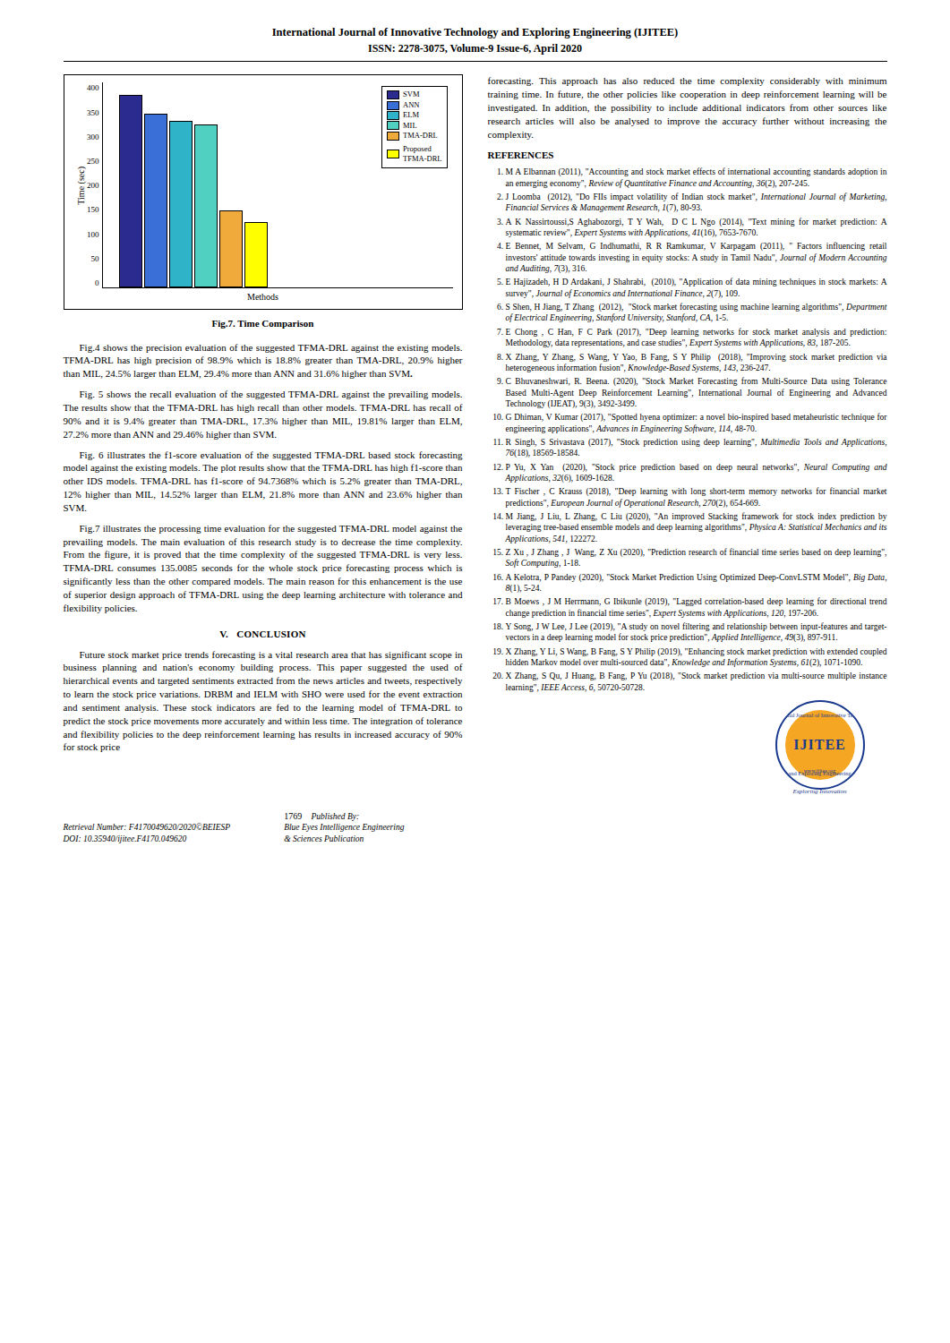International Journal of Innovative Technology and Exploring Engineering (IJITEE)
ISSN: 2278-3075, Volume-9 Issue-6, April 2020
Time (sec)
400
350
300
250
200
150
100
50
0
SVM
ANN
ELM
MIL
TMA-DRL
Proposed
TFMA-DRL
Methods
Fig.7. Time Comparison
Fig.4 shows the precision evaluation of the suggested TFMA-DRL against the existing models. TFMA-DRL has high precision of 98.9% which is 18.8% greater than TMA-DRL, 20.9% higher than MIL, 24.5% larger than ELM, 29.4% more than ANN and 31.6% higher than SVM.
Fig. 5 shows the recall evaluation of the suggested TFMA-DRL against the prevailing models. The results show that the TFMA-DRL has high recall than other models. TFMA-DRL has recall of 90% and it is 9.4% greater than TMA-DRL, 17.3% higher than MIL, 19.81% larger than ELM, 27.2% more than ANN and 29.46% higher than SVM.
Fig. 6 illustrates the f1-score evaluation of the suggested TFMA-DRL based stock forecasting model against the existing models. The plot results show that the TFMA-DRL has high f1-score than other IDS models. TFMA-DRL has f1-score of 94.7368% which is 5.2% greater than TMA-DRL, 12% higher than MIL, 14.52% larger than ELM, 21.8% more than ANN and 23.6% higher than SVM.
Fig.7 illustrates the processing time evaluation for the suggested TFMA-DRL model against the prevailing models. The main evaluation of this research study is to decrease the time complexity. From the figure, it is proved that the time complexity of the suggested TFMA-DRL is very less. TFMA-DRL consumes 135.0085 seconds for the whole stock price forecasting process which is significantly less than the other compared models. The main reason for this enhancement is the use of superior design approach of TFMA-DRL using the deep learning architecture with tolerance and flexibility policies.
V. CONCLUSION
Future stock market price trends forecasting is a vital research area that has significant scope in business planning and nation's economy building process. This paper suggested the used of hierarchical events and targeted sentiments extracted from the news articles and tweets, respectively to learn the stock price variations. DRBM and IELM with SHO were used for the event extraction and sentiment analysis. These stock indicators are fed to the learning model of TFMA-DRL to predict the stock price movements more accurately and within less time. The integration of tolerance and flexibility policies to the deep reinforcement learning has results in increased accuracy of 90% for stock price
forecasting. This approach has also reduced the time complexity considerably with minimum training time. In future, the other policies like cooperation in deep reinforcement learning will be investigated. In addition, the possibility to include additional indicators from other sources like research articles will also be analysed to improve the accuracy further without increasing the complexity.
REFERENCES
M A Elbannan (2011), "Accounting and stock market effects of international accounting standards adoption in an emerging economy", Review of Quantitative Finance and Accounting, 36(2), 207-245.
J Loomba (2012), "Do FIIs impact volatility of Indian stock market", International Journal of Marketing, Financial Services & Management Research, 1(7), 80-93.
A K Nassirtoussi,S Aghabozorgi, T Y Wah, D C L Ngo (2014), "Text mining for market prediction: A systematic review", Expert Systems with Applications, 41(16), 7653-7670.
E Bennet, M Selvam, G Indhumathi, R R Ramkumar, V Karpagam (2011), " Factors influencing retail investors' attitude towards investing in equity stocks: A study in Tamil Nadu", Journal of Modern Accounting and Auditing, 7(3), 316.
E Hajizadeh, H D Ardakani, J Shahrabi, (2010), "Application of data mining techniques in stock markets: A survey", Journal of Economics and International Finance, 2(7), 109.
S Shen, H Jiang, T Zhang (2012), "Stock market forecasting using machine learning algorithms", Department of Electrical Engineering, Stanford University, Stanford, CA, 1-5.
E Chong , C Han, F C Park (2017), "Deep learning networks for stock market analysis and prediction: Methodology, data representations, and case studies", Expert Systems with Applications, 83, 187-205.
X Zhang, Y Zhang, S Wang, Y Yao, B Fang, S Y Philip (2018), "Improving stock market prediction via heterogeneous information fusion", Knowledge-Based Systems, 143, 236-247.
C Bhuvaneshwari, R. Beena. (2020), "Stock Market Forecasting from Multi-Source Data using Tolerance Based Multi-Agent Deep Reinforcement Learning", International Journal of Engineering and Advanced Technology (IJEAT), 9(3), 3492-3499.
G Dhiman, V Kumar (2017), "Spotted hyena optimizer: a novel bio-inspired based metaheuristic technique for engineering applications", Advances in Engineering Software, 114, 48-70.
R Singh, S Srivastava (2017), "Stock prediction using deep learning", Multimedia Tools and Applications, 76(18), 18569-18584.
P Yu, X Yan (2020), "Stock price prediction based on deep neural networks", Neural Computing and Applications, 32(6), 1609-1628.
T Fischer , C Krauss (2018), "Deep learning with long short-term memory networks for financial market predictions", European Journal of Operational Research, 270(2), 654-669.
M Jiang, J Liu, L Zhang, C Liu (2020), "An improved Stacking framework for stock index prediction by leveraging tree-based ensemble models and deep learning algorithms", Physica A: Statistical Mechanics and its Applications, 541, 122272.
Z Xu , J Zhang , J Wang, Z Xu (2020), "Prediction research of financial time series based on deep learning", Soft Computing, 1-18.
A Kelotra, P Pandey (2020), "Stock Market Prediction Using Optimized Deep-ConvLSTM Model", Big Data, 8(1), 5-24.
B Moews , J M Herrmann, G Ibikunle (2019), "Lagged correlation-based deep learning for directional trend change prediction in financial time series", Expert Systems with Applications, 120, 197-206.
Y Song, J W Lee, J Lee (2019), "A study on novel filtering and relationship between input-features and target-vectors in a deep learning model for stock price prediction", Applied Intelligence, 49(3), 897-911.
X Zhang, Y Li, S Wang, B Fang, S Y Philip (2019), "Enhancing stock market prediction with extended coupled hidden Markov model over multi-sourced data", Knowledge and Information Systems, 61(2), 1071-1090.
X Zhang, S Qu, J Huang, B Fang, P Yu (2018), "Stock market prediction via multi-source multiple instance learning", IEEE Access, 6, 50720-50728.
IJITEE
International Journal of Innovative Technology and Exploring Engineering
www.ijitee.org
Exploring Innovation
Retrieval Number: F4170049620/2020©BEIESP
DOI: 10.35940/ijitee.F4170.049620
1769 Published By:
Blue Eyes Intelligence Engineering
& Sciences Publication